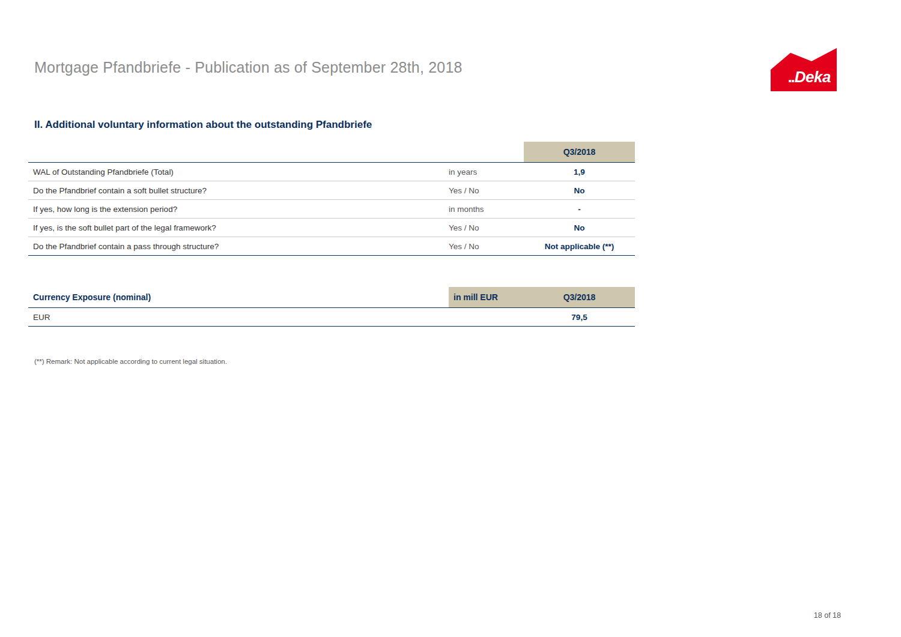Mortgage Pfandbriefe - Publication as of September 28th, 2018
.. Deka
II. Additional voluntary information about the outstanding Pfandbriefe
| | | Q3/2018 |
| --- | --- | --- |
| WAL of Outstanding Pfandbriefe (Total) | in years | 1,9 |
| Do the Pfandbrief contain a soft bullet structure? | Yes / No | No |
| If yes, how long is the extension period? | in months | - |
| If yes, is the soft bullet part of the legal framework? | Yes / No | No |
| Do the Pfandbrief contain a pass through structure? | Yes / No | Not applicable (**) |
| Currency Exposure (nominal) | in mill EUR | Q3/2018 |
| --- | --- | --- |
| EUR | | 79,5 |
(**) Remark: Not applicable according to current legal situation.
18 of 18